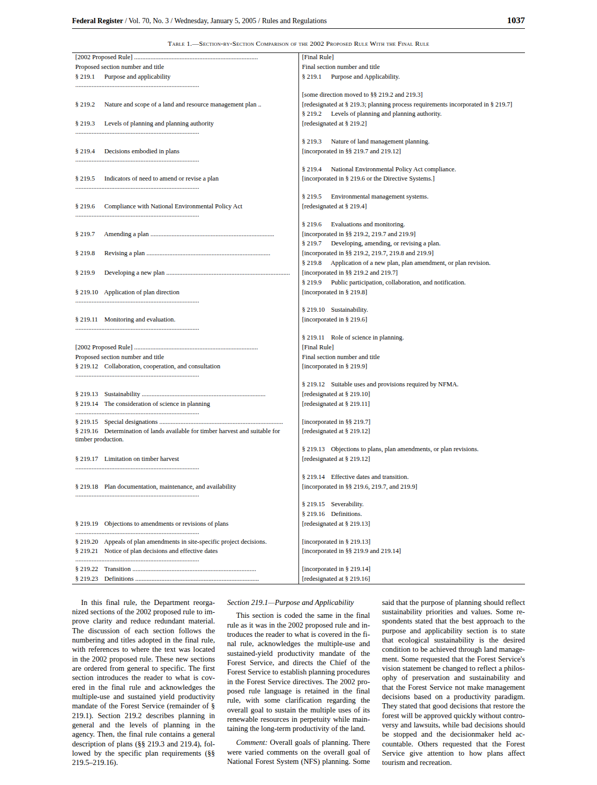Federal Register / Vol. 70, No. 3 / Wednesday, January 5, 2005 / Rules and Regulations
1037
Table 1.—Section-by-Section Comparison of the 2002 Proposed Rule With the Final Rule
| [2002 Proposed Rule] | [Final Rule] |
| Proposed section number and title | Final section number and title |
| § 219.1 Purpose and applicability | § 219.1 Purpose and Applicability. |
| | [some direction moved to §§ 219.2 and 219.3] |
| § 219.2 Nature and scope of a land and resource management plan .. | [redesignated at § 219.3; planning process requirements incorporated in § 219.7] |
| | § 219.2 Levels of planning and planning authority. |
| § 219.3 Levels of planning and planning authority | [redesignated at § 219.2] |
| | § 219.3 Nature of land management planning. |
| § 219.4 Decisions embodied in plans | [incorporated in §§ 219.7 and 219.12] |
| | § 219.4 National Environmental Policy Act compliance. |
| § 219.5 Indicators of need to amend or revise a plan | [incorporated in § 219.6 or the Directive Systems.] |
| | § 219.5 Environmental management systems. |
| § 219.6 Compliance with National Environmental Policy Act | [redesignated at § 219.4] |
| | § 219.6 Evaluations and monitoring. |
| § 219.7 Amending a plan | [incorporated in §§ 219.2, 219.7 and 219.9] |
| | § 219.7 Developing, amending, or revising a plan. |
| § 219.8 Revising a plan | [incorporated in §§ 219.2, 219.7, 219.8 and 219.9] |
| | § 219.8 Application of a new plan, plan amendment, or plan revision. |
| § 219.9 Developing a new plan | [incorporated in §§ 219.2 and 219.7] |
| | § 219.9 Public participation, collaboration, and notification. |
| § 219.10 Application of plan direction | [incorporated in § 219.8] |
| | § 219.10 Sustainability. |
| § 219.11 Monitoring and evaluation. | [incorporated in § 219.6] |
| | § 219.11 Role of science in planning. |
| [2002 Proposed Rule] | [Final Rule] |
| Proposed section number and title | Final section number and title |
| § 219.12 Collaboration, cooperation, and consultation | [incorporated in § 219.9] |
| | § 219.12 Suitable uses and provisions required by NFMA. |
| § 219.13 Sustainability | [redesignated at § 219.10] |
| § 219.14 The consideration of science in planning | [redesignated at § 219.11] |
| § 219.15 Special designations | [incorporated in §§ 219.7] |
| § 219.16 Determination of lands available for timber harvest and suitable for timber production. | [redesignated at § 219.12] |
| | § 219.13 Objections to plans, plan amendments, or plan revisions. |
| § 219.17 Limitation on timber harvest | [redesignated at § 219.12] |
| | § 219.14 Effective dates and transition. |
| § 219.18 Plan documentation, maintenance, and availability | [incorporated in §§ 219.6, 219.7, and 219.9] |
| | § 219.15 Severability. |
| | § 219.16 Definitions. |
| § 219.19 Objections to amendments or revisions of plans | [redesignated at § 219.13] |
| § 219.20 Appeals of plan amendments in site-specific project decisions. | [incorporated in § 219.13] |
| § 219.21 Notice of plan decisions and effective dates | [incorporated in §§ 219.9 and 219.14] |
| § 219.22 Transition | [incorporated in § 219.14] |
| § 219.23 Definitions | [redesignated at § 219.16] |
In this final rule, the Department reorganized sections of the 2002 proposed rule to improve clarity and reduce redundant material. The discussion of each section follows the numbering and titles adopted in the final rule, with references to where the text was located in the 2002 proposed rule. These new sections are ordered from general to specific. The first section introduces the reader to what is covered in the final rule and acknowledges the multiple-use and sustained yield productivity mandate of the Forest Service (remainder of § 219.1). Section 219.2 describes planning in general and the levels of planning in the agency. Then, the final rule contains a general description of plans (§§ 219.3 and 219.4), followed by the specific plan requirements (§§ 219.5–219.16).
Section 219.1—Purpose and Applicability
This section is coded the same in the final rule as it was in the 2002 proposed rule and introduces the reader to what is covered in the final rule, acknowledges the multiple-use and sustained-yield productivity mandate of the Forest Service, and directs the Chief of the Forest Service to establish planning procedures in the Forest Service directives. The 2002 proposed rule language is retained in the final rule, with some clarification regarding the overall goal to sustain the multiple uses of its renewable resources in perpetuity while maintaining the long-term productivity of the land.
Comment: Overall goals of planning. There were varied comments on the overall goal of National Forest System (NFS) planning. Some said that the purpose of planning should reflect sustainability priorities and values. Some respondents stated that the best approach to the purpose and applicability section is to state that ecological sustainability is the desired condition to be achieved through land management. Some requested that the Forest Service's vision statement be changed to reflect a philosophy of preservation and sustainability and that the Forest Service not make management decisions based on a productivity paradigm. They stated that good decisions that restore the forest will be approved quickly without controversy and lawsuits, while bad decisions should be stopped and the decisionmaker held accountable. Others requested that the Forest Service give attention to how plans affect tourism and recreation.